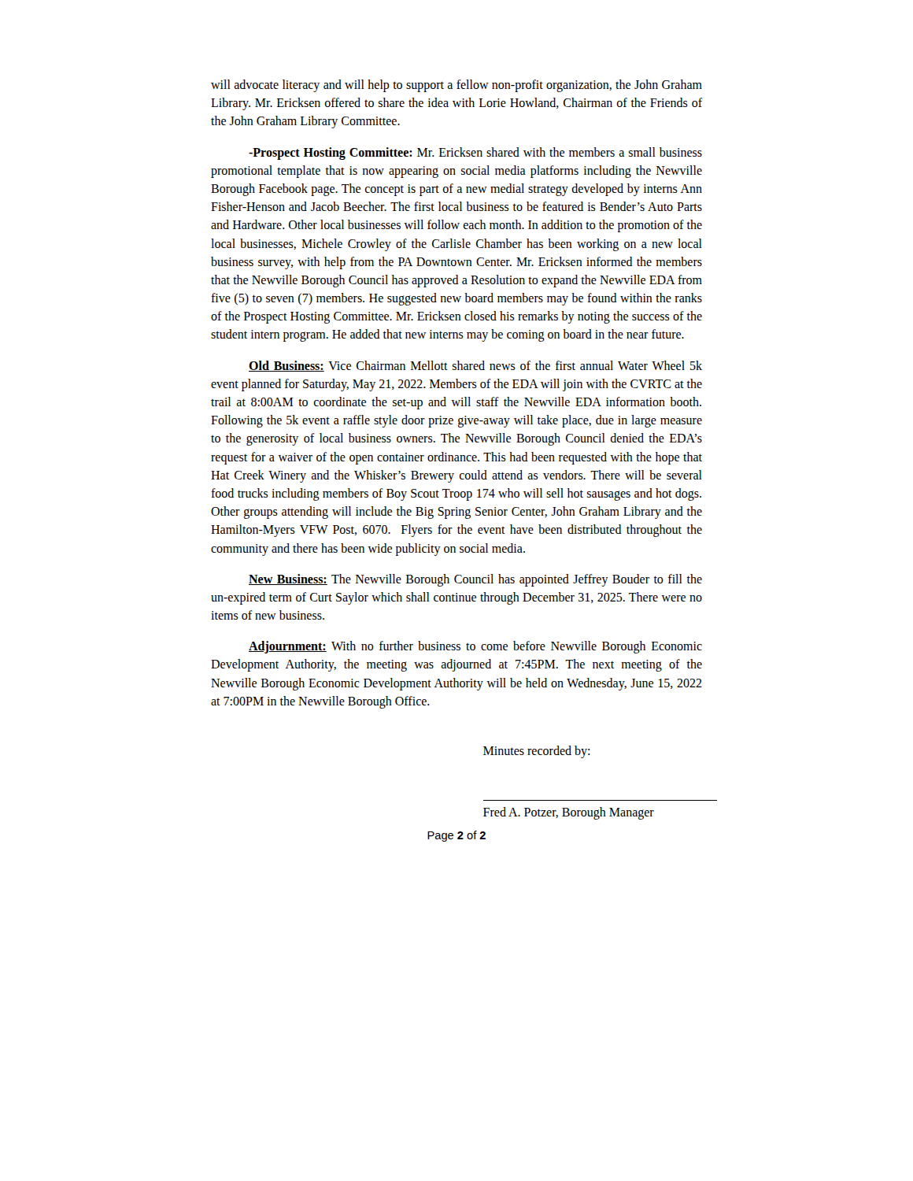will advocate literacy and will help to support a fellow non-profit organization, the John Graham Library. Mr. Ericksen offered to share the idea with Lorie Howland, Chairman of the Friends of the John Graham Library Committee.
-Prospect Hosting Committee: Mr. Ericksen shared with the members a small business promotional template that is now appearing on social media platforms including the Newville Borough Facebook page. The concept is part of a new medial strategy developed by interns Ann Fisher-Henson and Jacob Beecher. The first local business to be featured is Bender’s Auto Parts and Hardware. Other local businesses will follow each month. In addition to the promotion of the local businesses, Michele Crowley of the Carlisle Chamber has been working on a new local business survey, with help from the PA Downtown Center. Mr. Ericksen informed the members that the Newville Borough Council has approved a Resolution to expand the Newville EDA from five (5) to seven (7) members. He suggested new board members may be found within the ranks of the Prospect Hosting Committee. Mr. Ericksen closed his remarks by noting the success of the student intern program. He added that new interns may be coming on board in the near future.
Old Business: Vice Chairman Mellott shared news of the first annual Water Wheel 5k event planned for Saturday, May 21, 2022. Members of the EDA will join with the CVRTC at the trail at 8:00AM to coordinate the set-up and will staff the Newville EDA information booth. Following the 5k event a raffle style door prize give-away will take place, due in large measure to the generosity of local business owners. The Newville Borough Council denied the EDA’s request for a waiver of the open container ordinance. This had been requested with the hope that Hat Creek Winery and the Whisker’s Brewery could attend as vendors. There will be several food trucks including members of Boy Scout Troop 174 who will sell hot sausages and hot dogs. Other groups attending will include the Big Spring Senior Center, John Graham Library and the Hamilton-Myers VFW Post, 6070. Flyers for the event have been distributed throughout the community and there has been wide publicity on social media.
New Business: The Newville Borough Council has appointed Jeffrey Bouder to fill the un-expired term of Curt Saylor which shall continue through December 31, 2025. There were no items of new business.
Adjournment: With no further business to come before Newville Borough Economic Development Authority, the meeting was adjourned at 7:45PM. The next meeting of the Newville Borough Economic Development Authority will be held on Wednesday, June 15, 2022 at 7:00PM in the Newville Borough Office.
Minutes recorded by:
Fred A. Potzer, Borough Manager
Page 2 of 2